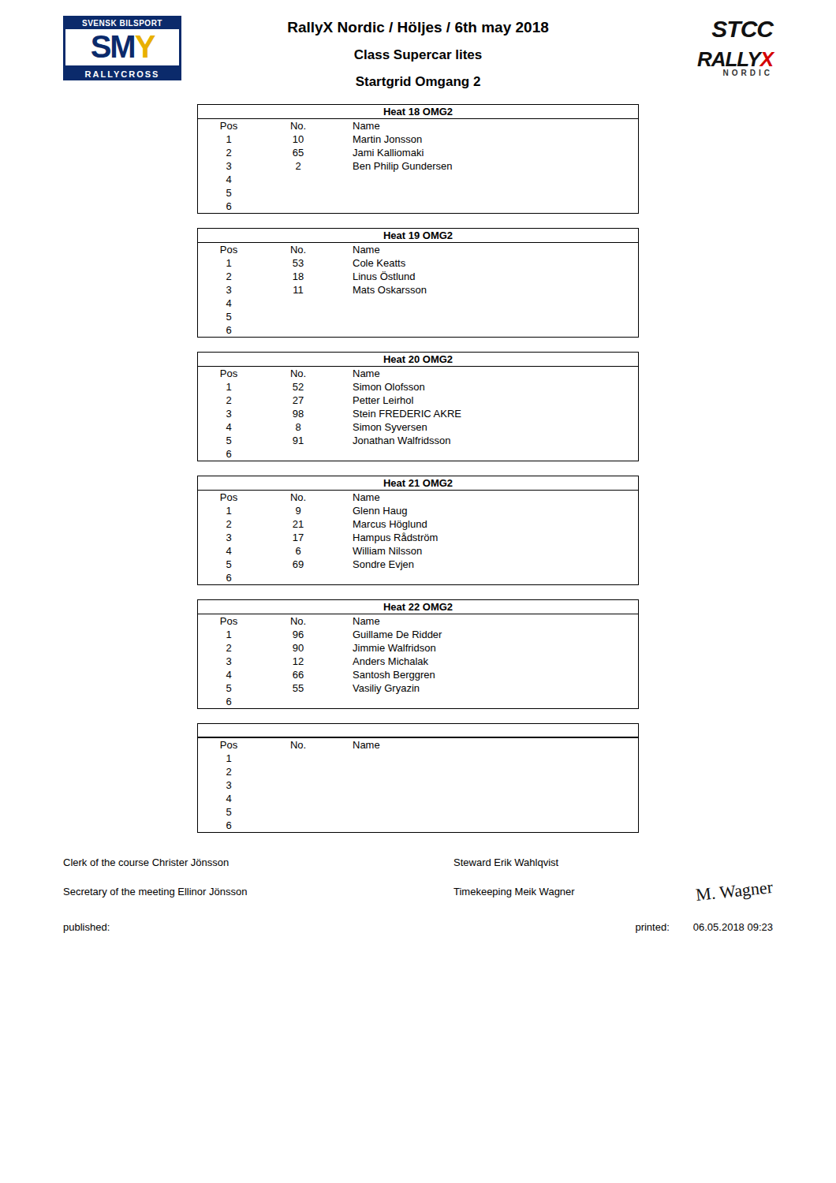SVENSK BILSPORT
SMY
RALLYCROSS
STCC
RALLYXNORDIC
RallyX Nordic / Höljes / 6th may 2018
Class Supercar lites
Startgrid Omgang 2
Heat 18 OMG2
| Pos | No. | Name |
| --- | --- | --- |
| 1 | 10 | Martin Jonsson |
| 2 | 65 | Jami Kalliomaki |
| 3 | 2 | Ben Philip Gundersen |
| 4 | | |
| 5 | | |
| 6 | | |
Heat 19 OMG2
| Pos | No. | Name |
| --- | --- | --- |
| 1 | 53 | Cole Keatts |
| 2 | 18 | Linus Östlund |
| 3 | 11 | Mats Oskarsson |
| 4 | | |
| 5 | | |
| 6 | | |
Heat 20 OMG2
| Pos | No. | Name |
| --- | --- | --- |
| 1 | 52 | Simon Olofsson |
| 2 | 27 | Petter Leirhol |
| 3 | 98 | Stein FREDERIC AKRE |
| 4 | 8 | Simon Syversen |
| 5 | 91 | Jonathan Walfridsson |
| 6 | | |
Heat 21 OMG2
| Pos | No. | Name |
| --- | --- | --- |
| 1 | 9 | Glenn Haug |
| 2 | 21 | Marcus Höglund |
| 3 | 17 | Hampus Rådström |
| 4 | 6 | William Nilsson |
| 5 | 69 | Sondre Evjen |
| 6 | | |
Heat 22 OMG2
| Pos | No. | Name |
| --- | --- | --- |
| 1 | 96 | Guillame De Ridder |
| 2 | 90 | Jimmie Walfridson |
| 3 | 12 | Anders Michalak |
| 4 | 66 | Santosh Berggren |
| 5 | 55 | Vasiliy Gryazin |
| 6 | | |
| Pos | No. | Name |
| --- | --- | --- |
| 1 | | |
| 2 | | |
| 3 | | |
| 4 | | |
| 5 | | |
| 6 | | |
Clerk of the course Christer Jönsson
Steward Erik Wahlqvist
Secretary of the meeting Ellinor Jönsson
Timekeeping Meik Wagner M. Wagner
published:
printed: 06.05.2018 09:23